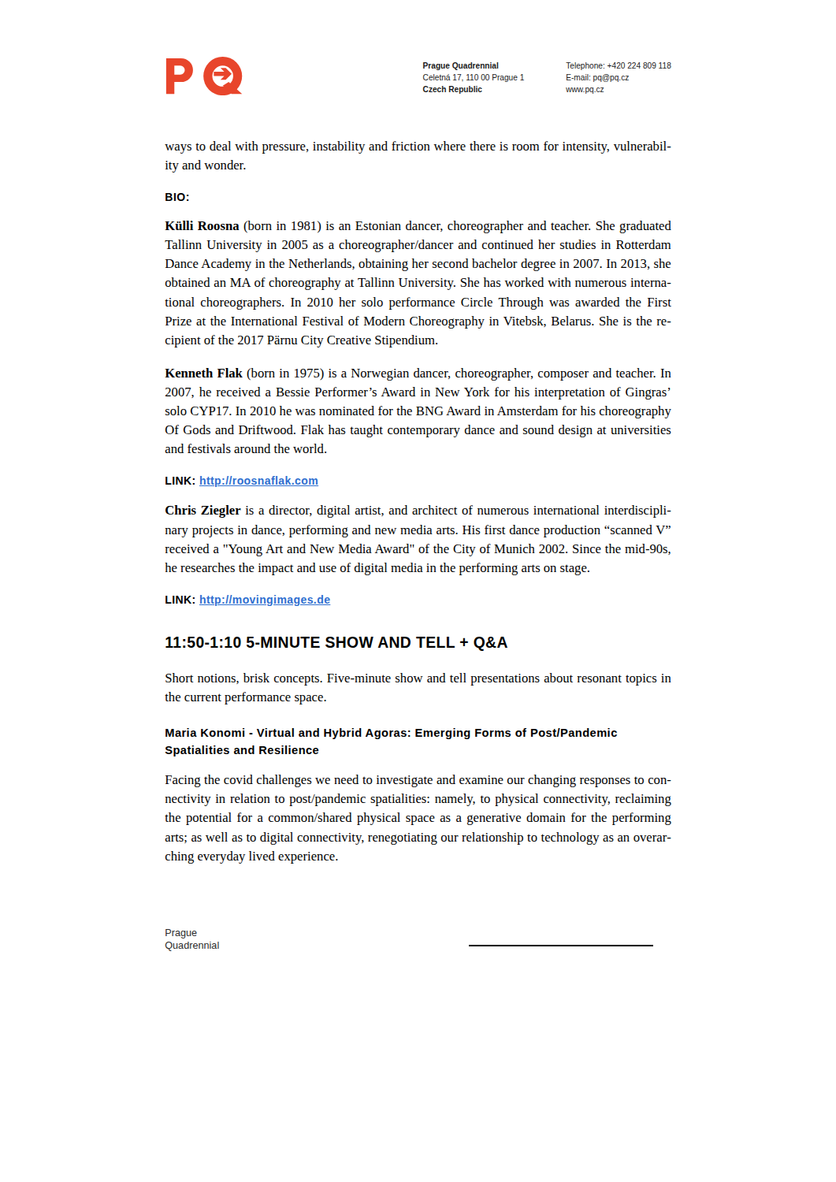Prague Quadrennial
Celetná 17, 110 00 Prague 1
Czech Republic
Telephone: +420 224 809 118
E-mail: pq@pq.cz
www.pq.cz
ways to deal with pressure, instability and friction where there is room for intensity, vulnerability and wonder.
BIO:
Külli Roosna (born in 1981) is an Estonian dancer, choreographer and teacher. She graduated Tallinn University in 2005 as a choreographer/dancer and continued her studies in Rotterdam Dance Academy in the Netherlands, obtaining her second bachelor degree in 2007. In 2013, she obtained an MA of choreography at Tallinn University. She has worked with numerous international choreographers. In 2010 her solo performance Circle Through was awarded the First Prize at the International Festival of Modern Choreography in Vitebsk, Belarus. She is the recipient of the 2017 Pärnu City Creative Stipendium.
Kenneth Flak (born in 1975) is a Norwegian dancer, choreographer, composer and teacher. In 2007, he received a Bessie Performer’s Award in New York for his interpretation of Gingras’ solo CYP17. In 2010 he was nominated for the BNG Award in Amsterdam for his choreography Of Gods and Driftwood. Flak has taught contemporary dance and sound design at universities and festivals around the world.
LINK: http://roosnaflak.com
Chris Ziegler is a director, digital artist, and architect of numerous international interdisciplinary projects in dance, performing and new media arts. His first dance production “scanned V” received a "Young Art and New Media Award" of the City of Munich 2002. Since the mid-90s, he researches the impact and use of digital media in the performing arts on stage.
LINK: http://movingimages.de
11:50-1:10 5-MINUTE SHOW AND TELL + Q&A
Short notions, brisk concepts. Five-minute show and tell presentations about resonant topics in the current performance space.
Maria Konomi - Virtual and Hybrid Agoras: Emerging Forms of Post/Pandemic Spatialities and Resilience
Facing the covid challenges we need to investigate and examine our changing responses to connectivity in relation to post/pandemic spatialities: namely, to physical connectivity, reclaiming the potential for a common/shared physical space as a generative domain for the performing arts; as well as to digital connectivity, renegotiating our relationship to technology as an overarching everyday lived experience.
Prague
Quadrennial